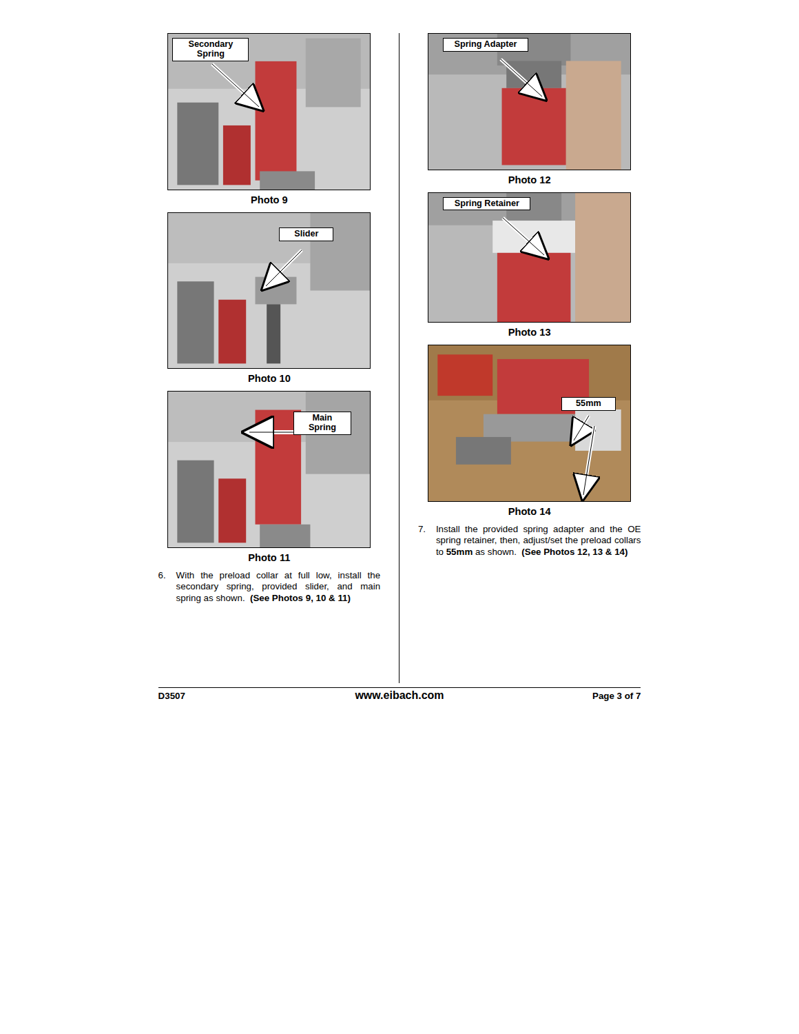Secondary
Spring
Photo 9
Slider
Photo 10
Main
Spring
Photo 11
6. With the preload collar at full low, install the secondary spring, provided slider, and main spring as shown. (See Photos 9, 10 & 11)
Spring Adapter
Photo 12
Spring Retainer
Photo 13
55mm
Photo 14
7. Install the provided spring adapter and the OE spring retainer, then, adjust/set the preload collars to 55mm as shown. (See Photos 12, 13 & 14)
D3507
www.eibach.com
Page 3 of 7